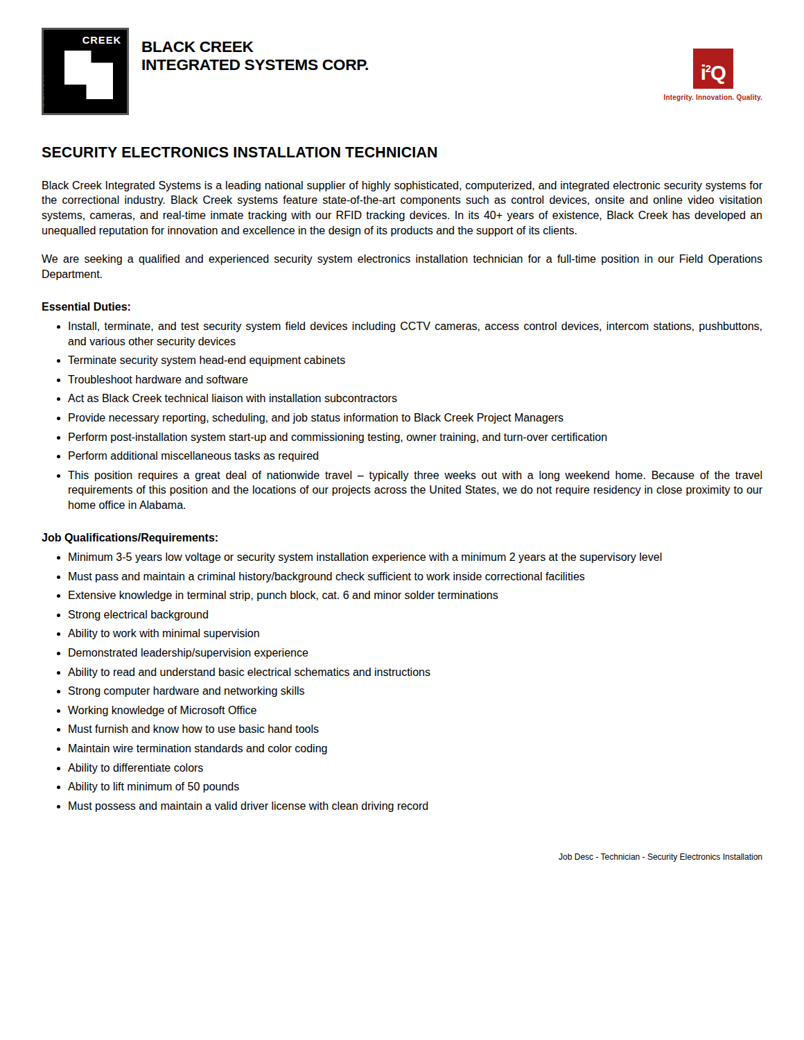CREEK BLACK
BLACK CREEK
INTEGRATED SYSTEMS CORP.
i2Q
Integrity. Innovation. Quality.
SECURITY ELECTRONICS INSTALLATION TECHNICIAN
Black Creek Integrated Systems is a leading national supplier of highly sophisticated, computerized, and integrated electronic security systems for the correctional industry. Black Creek systems feature state-of-the-art components such as control devices, onsite and online video visitation systems, cameras, and real-time inmate tracking with our RFID tracking devices. In its 40+ years of existence, Black Creek has developed an unequalled reputation for innovation and excellence in the design of its products and the support of its clients.
We are seeking a qualified and experienced security system electronics installation technician for a full-time position in our Field Operations Department.
Essential Duties:
Install, terminate, and test security system field devices including CCTV cameras, access control devices, intercom stations, pushbuttons, and various other security devices
Terminate security system head-end equipment cabinets
Troubleshoot hardware and software
Act as Black Creek technical liaison with installation subcontractors
Provide necessary reporting, scheduling, and job status information to Black Creek Project Managers
Perform post-installation system start-up and commissioning testing, owner training, and turn-over certification
Perform additional miscellaneous tasks as required
This position requires a great deal of nationwide travel – typically three weeks out with a long weekend home. Because of the travel requirements of this position and the locations of our projects across the United States, we do not require residency in close proximity to our home office in Alabama.
Job Qualifications/Requirements:
Minimum 3-5 years low voltage or security system installation experience with a minimum 2 years at the supervisory level
Must pass and maintain a criminal history/background check sufficient to work inside correctional facilities
Extensive knowledge in terminal strip, punch block, cat. 6 and minor solder terminations
Strong electrical background
Ability to work with minimal supervision
Demonstrated leadership/supervision experience
Ability to read and understand basic electrical schematics and instructions
Strong computer hardware and networking skills
Working knowledge of Microsoft Office
Must furnish and know how to use basic hand tools
Maintain wire termination standards and color coding
Ability to differentiate colors
Ability to lift minimum of 50 pounds
Must possess and maintain a valid driver license with clean driving record
Job Desc - Technician - Security Electronics Installation